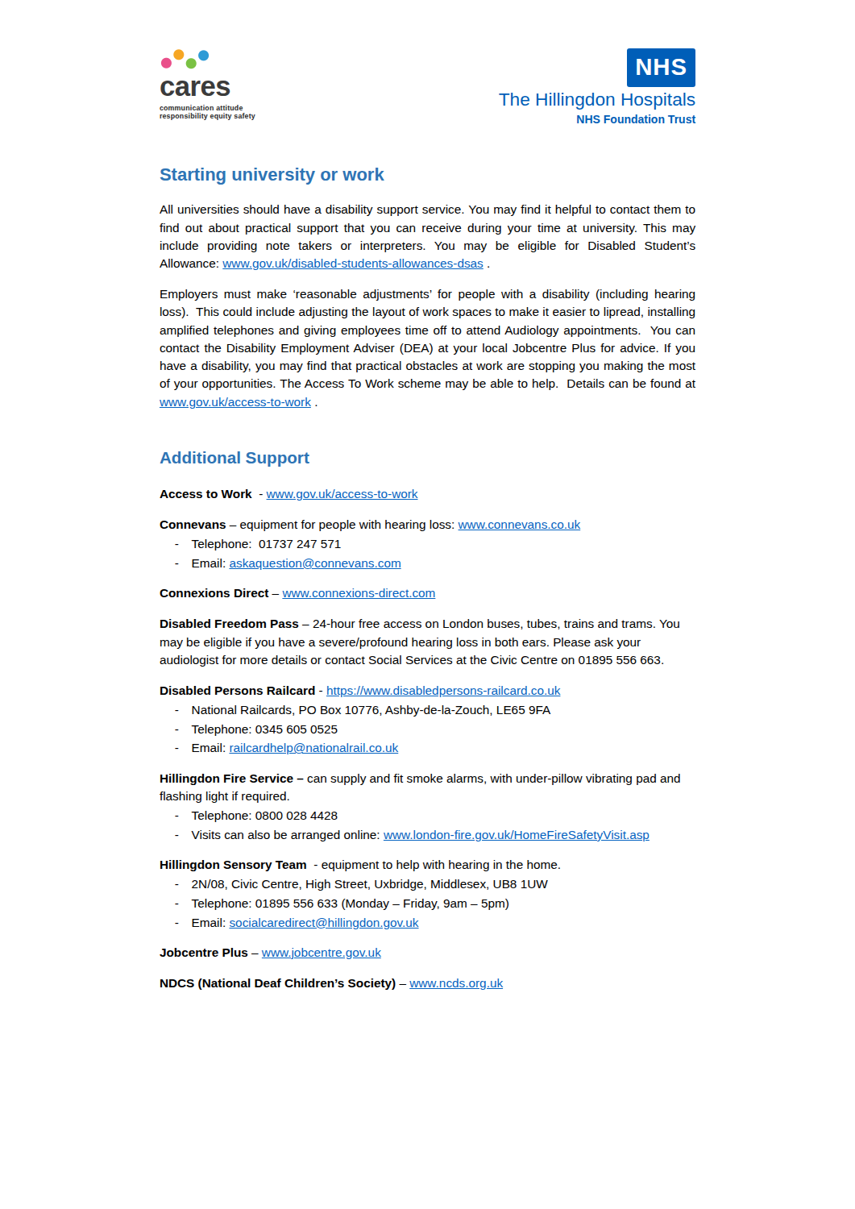cares communication attitude responsibility equity safety
NHS
The Hillingdon Hospitals
NHS Foundation Trust
Starting university or work
All universities should have a disability support service. You may find it helpful to contact them to find out about practical support that you can receive during your time at university. This may include providing note takers or interpreters. You may be eligible for Disabled Student’s Allowance: www.gov.uk/disabled-students-allowances-dsas .
Employers must make ‘reasonable adjustments’ for people with a disability (including hearing loss). This could include adjusting the layout of work spaces to make it easier to lipread, installing amplified telephones and giving employees time off to attend Audiology appointments. You can contact the Disability Employment Adviser (DEA) at your local Jobcentre Plus for advice. If you have a disability, you may find that practical obstacles at work are stopping you making the most of your opportunities. The Access To Work scheme may be able to help. Details can be found at www.gov.uk/access-to-work .
Additional Support
Access to Work - www.gov.uk/access-to-work
Connevans – equipment for people with hearing loss: www.connevans.co.uk
Telephone: 01737 247 571
Email: askaquestion@connevans.com
Connexions Direct – www.connexions-direct.com
Disabled Freedom Pass – 24-hour free access on London buses, tubes, trains and trams. You may be eligible if you have a severe/profound hearing loss in both ears. Please ask your audiologist for more details or contact Social Services at the Civic Centre on 01895 556 663.
Disabled Persons Railcard - https://www.disabledpersons-railcard.co.uk
National Railcards, PO Box 10776, Ashby-de-la-Zouch, LE65 9FA
Telephone: 0345 605 0525
Email: railcardhelp@nationalrail.co.uk
Hillingdon Fire Service – can supply and fit smoke alarms, with under-pillow vibrating pad and flashing light if required.
Telephone: 0800 028 4428
Visits can also be arranged online: www.london-fire.gov.uk/HomeFireSafetyVisit.asp
Hillingdon Sensory Team - equipment to help with hearing in the home.
2N/08, Civic Centre, High Street, Uxbridge, Middlesex, UB8 1UW
Telephone: 01895 556 633 (Monday – Friday, 9am – 5pm)
Email: socialcaredirect@hillingdon.gov.uk
Jobcentre Plus – www.jobcentre.gov.uk
NDCS (National Deaf Children’s Society) – www.ncds.org.uk